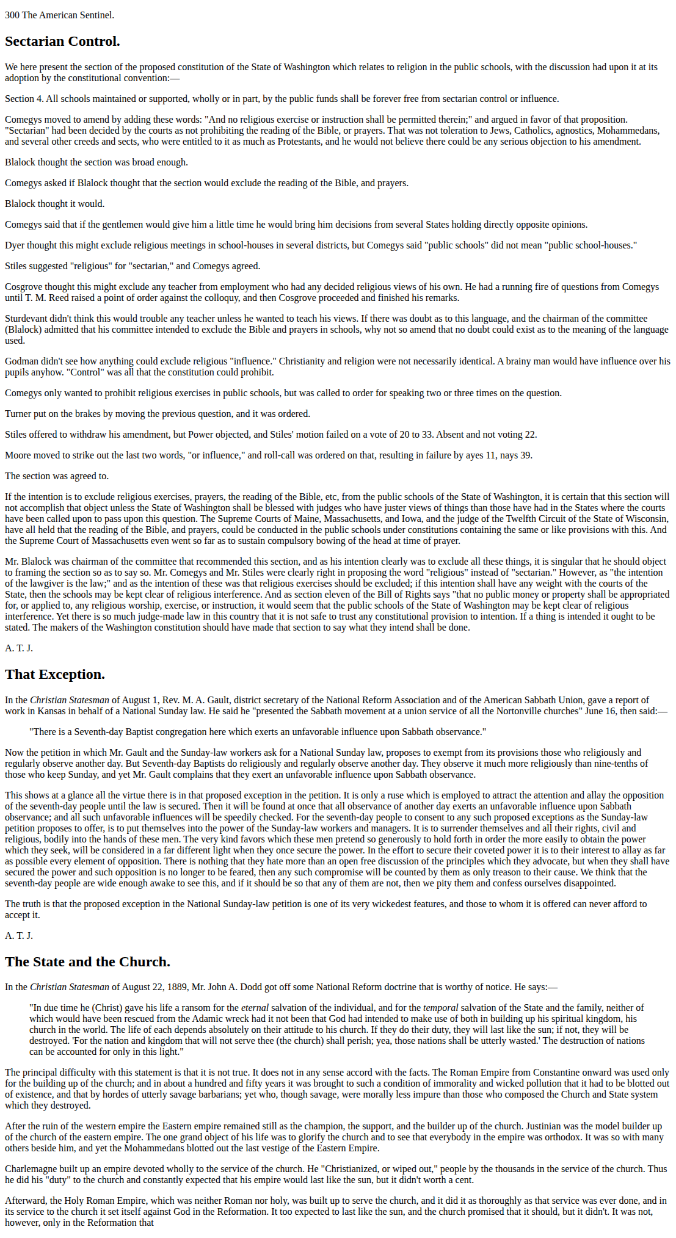300 The American Sentinel.
Sectarian Control.
We here present the section of the proposed constitution of the State of Washington which relates to religion in the public schools, with the discussion had upon it at its adoption by the constitutional convention:—
Section 4. All schools maintained or supported, wholly or in part, by the public funds shall be forever free from sectarian control or influence.
Comegys moved to amend by adding these words: "And no religious exercise or instruction shall be permitted therein;" and argued in favor of that proposition. "Sectarian" had been decided by the courts as not prohibiting the reading of the Bible, or prayers. That was not toleration to Jews, Catholics, agnostics, Mohammedans, and several other creeds and sects, who were entitled to it as much as Protestants, and he would not believe there could be any serious objection to his amendment.
Blalock thought the section was broad enough.
Comegys asked if Blalock thought that the section would exclude the reading of the Bible, and prayers.
Blalock thought it would.
Comegys said that if the gentlemen would give him a little time he would bring him decisions from several States holding directly opposite opinions.
Dyer thought this might exclude religious meetings in school-houses in several districts, but Comegys said "public schools" did not mean "public school-houses."
Stiles suggested "religious" for "sectarian," and Comegys agreed.
Cosgrove thought this might exclude any teacher from employment who had any decided religious views of his own. He had a running fire of questions from Comegys until T. M. Reed raised a point of order against the colloquy, and then Cosgrove proceeded and finished his remarks.
Sturdevant didn't think this would trouble any teacher unless he wanted to teach his views. If there was doubt as to this language, and the chairman of the committee (Blalock) admitted that his committee intended to exclude the Bible and prayers in schools, why not so amend that no doubt could exist as to the meaning of the language used.
Godman didn't see how anything could exclude religious "influence." Christianity and religion were not necessarily identical. A brainy man would have influence over his pupils anyhow. "Control" was all that the constitution could prohibit.
Comegys only wanted to prohibit religious exercises in public schools, but was called to order for speaking two or three times on the question.
Turner put on the brakes by moving the previous question, and it was ordered.
Stiles offered to withdraw his amendment, but Power objected, and Stiles' motion failed on a vote of 20 to 33. Absent and not voting 22.
Moore moved to strike out the last two words, "or influence," and roll-call was ordered on that, resulting in failure by ayes 11, nays 39.
The section was agreed to.
If the intention is to exclude religious exercises, prayers, the reading of the Bible, etc, from the public schools of the State of Washington, it is certain that this section will not accomplish that object unless the State of Washington shall be blessed with judges who have juster views of things than those have had in the States where the courts have been called upon to pass upon this question. The Supreme Courts of Maine, Massachusetts, and Iowa, and the judge of the Twelfth Circuit of the State of Wisconsin, have all held that the reading of the Bible, and prayers, could be conducted in the public schools under constitutions containing the same or like provisions with this. And the Supreme Court of Massachusetts even went so far as to sustain compulsory bowing of the head at time of prayer.
Mr. Blalock was chairman of the committee that recommended this section, and as his intention clearly was to exclude all these things, it is singular that he should object to framing the section so as to say so. Mr. Comegys and Mr. Stiles were clearly right in proposing the word "religious" instead of "sectarian." However, as "the intention of the lawgiver is the law;" and as the intention of these was that religious exercises should be excluded; if this intention shall have any weight with the courts of the State, then the schools may be kept clear of religious interference. And as section eleven of the Bill of Rights says "that no public money or property shall be appropriated for, or applied to, any religious worship, exercise, or instruction, it would seem that the public schools of the State of Washington may be kept clear of religious interference. Yet there is so much judge-made law in this country that it is not safe to trust any constitutional provision to intention. If a thing is intended it ought to be stated. The makers of the Washington constitution should have made that section to say what they intend shall be done.
A. T. J.
That Exception.
In the Christian Statesman of August 1, Rev. M. A. Gault, district secretary of the National Reform Association and of the American Sabbath Union, gave a report of work in Kansas in behalf of a National Sunday law. He said he "presented the Sabbath movement at a union service of all the Nortonville churches" June 16, then said:—
"There is a Seventh-day Baptist congregation here which exerts an unfavorable influence upon Sabbath observance."
Now the petition in which Mr. Gault and the Sunday-law workers ask for a National Sunday law, proposes to exempt from its provisions those who religiously and regularly observe another day. But Seventh-day Baptists do religiously and regularly observe another day. They observe it much more religiously than nine-tenths of those who keep Sunday, and yet Mr. Gault complains that they exert an unfavorable influence upon Sabbath observance.
This shows at a glance all the virtue there is in that proposed exception in the petition. It is only a ruse which is employed to attract the attention and allay the opposition of the seventh-day people until the law is secured. Then it will be found at once that all observance of another day exerts an unfavorable influence upon Sabbath observance; and all such unfavorable influences will be speedily checked. For the seventh-day people to consent to any such proposed exceptions as the Sunday-law petition proposes to offer, is to put themselves into the power of the Sunday-law workers and managers. It is to surrender themselves and all their rights, civil and religious, bodily into the hands of these men. The very kind favors which these men pretend so generously to hold forth in order the more easily to obtain the power which they seek, will be considered in a far different light when they once secure the power. In the effort to secure their coveted power it is to their interest to allay as far as possible every element of opposition. There is nothing that they hate more than an open free discussion of the principles which they advocate, but when they shall have secured the power and such opposition is no longer to be feared, then any such compromise will be counted by them as only treason to their cause. We think that the seventh-day people are wide enough awake to see this, and if it should be so that any of them are not, then we pity them and confess ourselves disappointed.
The truth is that the proposed exception in the National Sunday-law petition is one of its very wickedest features, and those to whom it is offered can never afford to accept it.
A. T. J.
The State and the Church.
In the Christian Statesman of August 22, 1889, Mr. John A. Dodd got off some National Reform doctrine that is worthy of notice. He says:—
"In due time he (Christ) gave his life a ransom for the eternal salvation of the individual, and for the temporal salvation of the State and the family, neither of which would have been rescued from the Adamic wreck had it not been that God had intended to make use of both in building up his spiritual kingdom, his church in the world. The life of each depends absolutely on their attitude to his church. If they do their duty, they will last like the sun; if not, they will be destroyed. 'For the nation and kingdom that will not serve thee (the church) shall perish; yea, those nations shall be utterly wasted.' The destruction of nations can be accounted for only in this light."
The principal difficulty with this statement is that it is not true. It does not in any sense accord with the facts. The Roman Empire from Constantine onward was used only for the building up of the church; and in about a hundred and fifty years it was brought to such a condition of immorality and wicked pollution that it had to be blotted out of existence, and that by hordes of utterly savage barbarians; yet who, though savage, were morally less impure than those who composed the Church and State system which they destroyed.
After the ruin of the western empire the Eastern empire remained still as the champion, the support, and the builder up of the church. Justinian was the model builder up of the church of the eastern empire. The one grand object of his life was to glorify the church and to see that everybody in the empire was orthodox. It was so with many others beside him, and yet the Mohammedans blotted out the last vestige of the Eastern Empire.
Charlemagne built up an empire devoted wholly to the service of the church. He "Christianized, or wiped out," people by the thousands in the service of the church. Thus he did his "duty" to the church and constantly expected that his empire would last like the sun, but it didn't worth a cent.
Afterward, the Holy Roman Empire, which was neither Roman nor holy, was built up to serve the church, and it did it as thoroughly as that service was ever done, and in its service to the church it set itself against God in the Reformation. It too expected to last like the sun, and the church promised that it should, but it didn't. It was not, however, only in the Reformation that